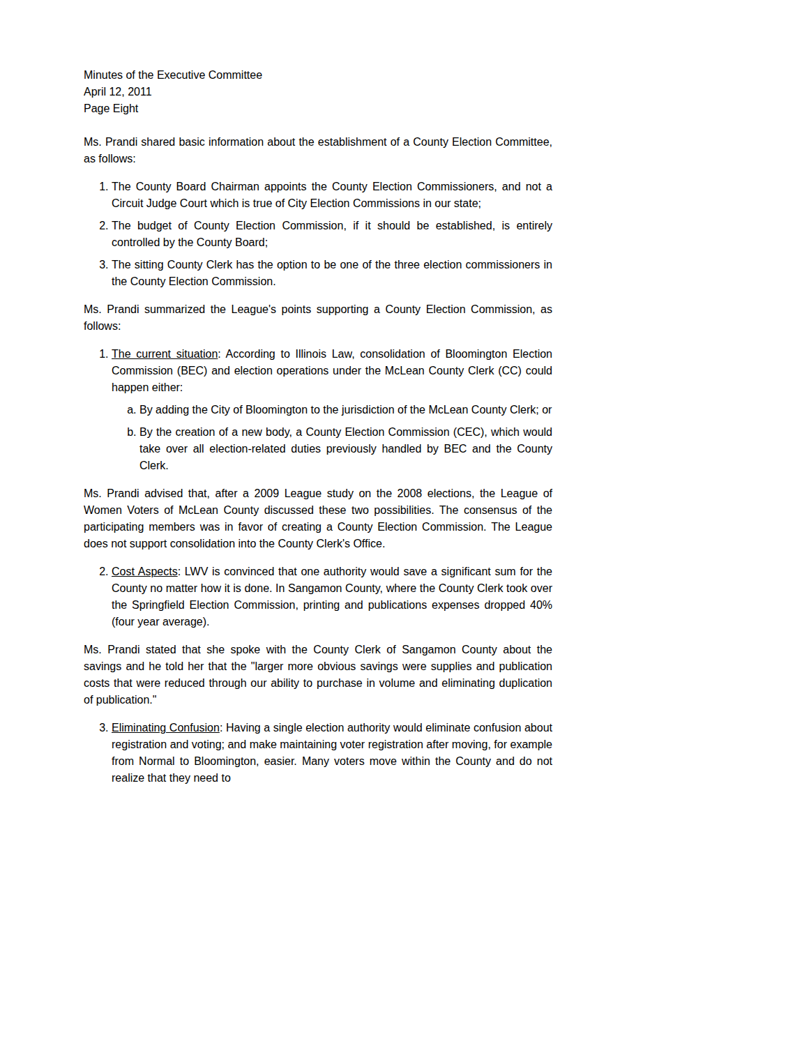Minutes of the Executive Committee
April 12, 2011
Page Eight
Ms. Prandi shared basic information about the establishment of a County Election Committee, as follows:
The County Board Chairman appoints the County Election Commissioners, and not a Circuit Judge Court which is true of City Election Commissions in our state;
The budget of County Election Commission, if it should be established, is entirely controlled by the County Board;
The sitting County Clerk has the option to be one of the three election commissioners in the County Election Commission.
Ms. Prandi summarized the League's points supporting a County Election Commission, as follows:
The current situation: According to Illinois Law, consolidation of Bloomington Election Commission (BEC) and election operations under the McLean County Clerk (CC) could happen either:
By adding the City of Bloomington to the jurisdiction of the McLean County Clerk; or
By the creation of a new body, a County Election Commission (CEC), which would take over all election-related duties previously handled by BEC and the County Clerk.
Ms. Prandi advised that, after a 2009 League study on the 2008 elections, the League of Women Voters of McLean County discussed these two possibilities. The consensus of the participating members was in favor of creating a County Election Commission. The League does not support consolidation into the County Clerk's Office.
Cost Aspects: LWV is convinced that one authority would save a significant sum for the County no matter how it is done. In Sangamon County, where the County Clerk took over the Springfield Election Commission, printing and publications expenses dropped 40% (four year average).
Ms. Prandi stated that she spoke with the County Clerk of Sangamon County about the savings and he told her that the "larger more obvious savings were supplies and publication costs that were reduced through our ability to purchase in volume and eliminating duplication of publication."
Eliminating Confusion: Having a single election authority would eliminate confusion about registration and voting; and make maintaining voter registration after moving, for example from Normal to Bloomington, easier. Many voters move within the County and do not realize that they need to